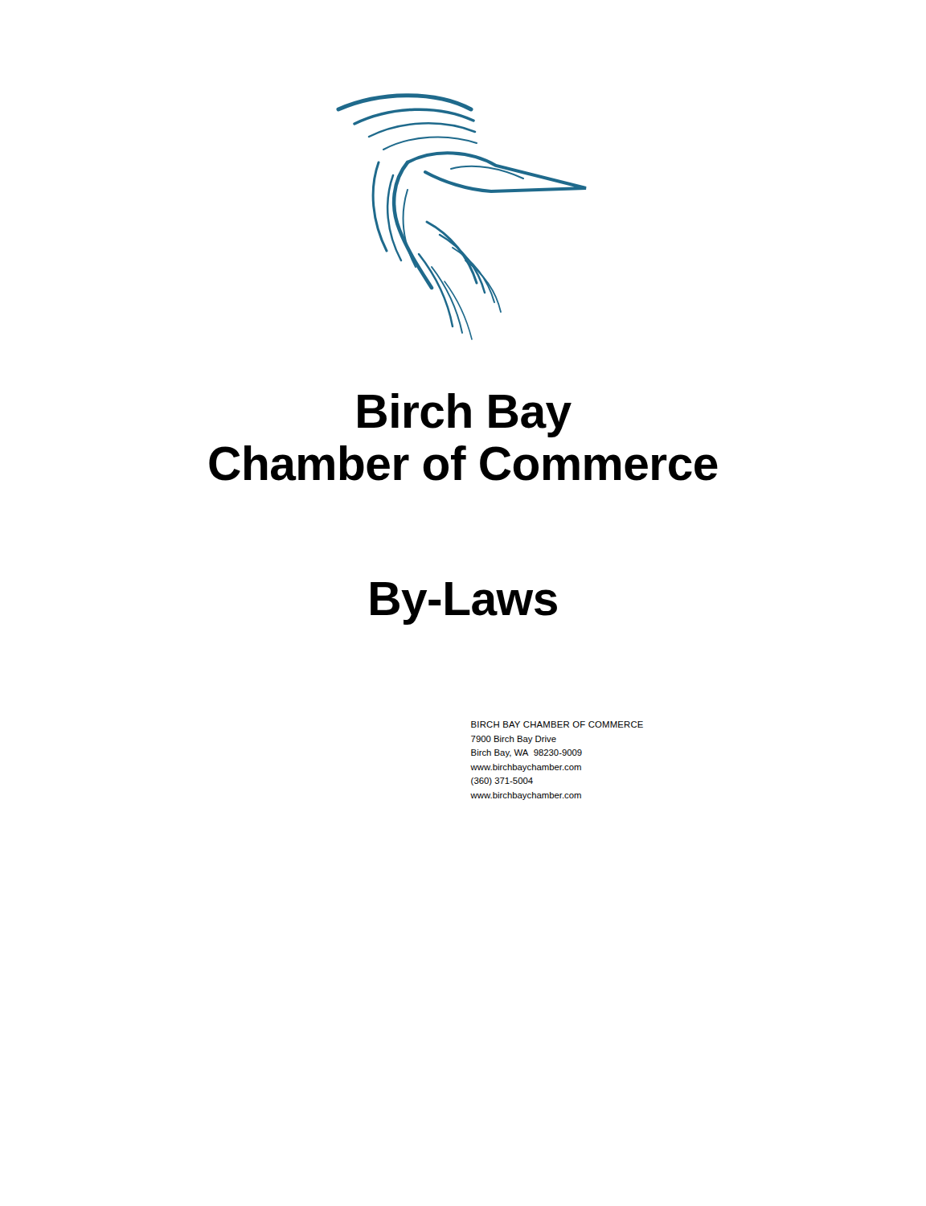Birch Bay
Chamber of Commerce
By-Laws
BIRCH BAY CHAMBER OF COMMERCE
7900 Birch Bay Drive
Birch Bay, WA 98230-9009
www.birchbaychamber.com
(360) 371-5004
www.birchbaychamber.com